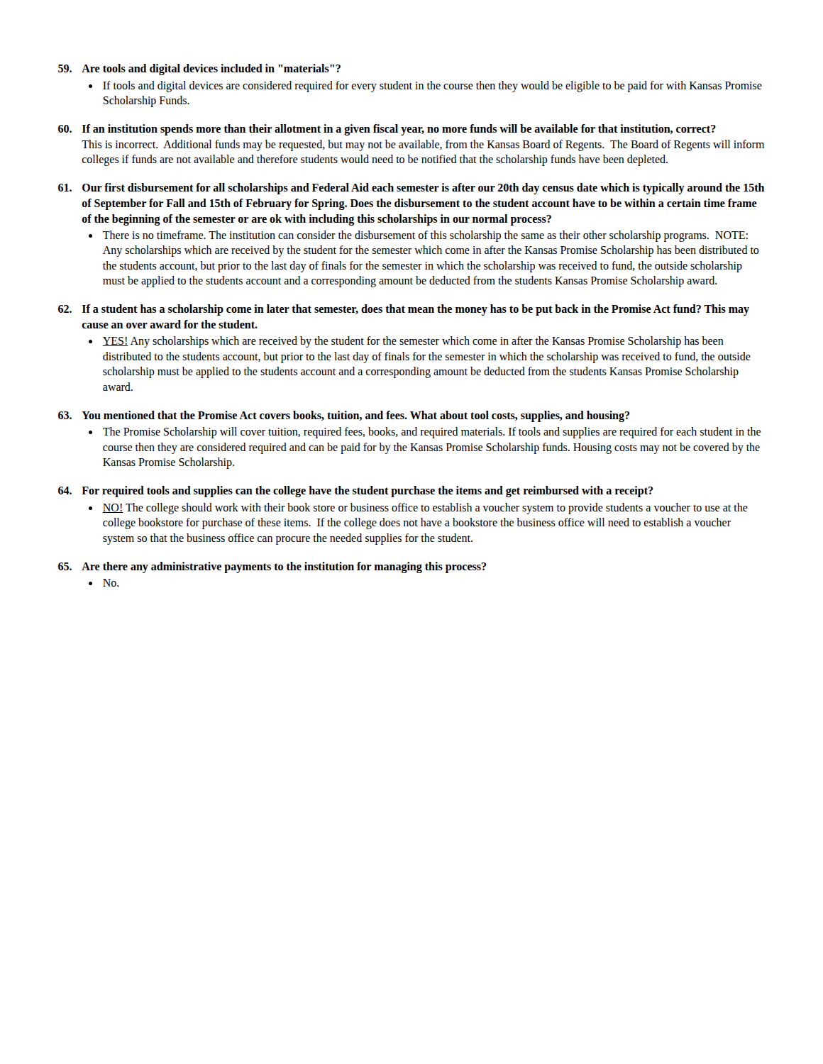59.
Are tools and digital devices included in "materials"?
If tools and digital devices are considered required for every student in the course then they would be eligible to be paid for with Kansas Promise Scholarship Funds.
60.
If an institution spends more than their allotment in a given fiscal year, no more funds will be available for that institution, correct?
This is incorrect. Additional funds may be requested, but may not be available, from the Kansas Board of Regents. The Board of Regents will inform colleges if funds are not available and therefore students would need to be notified that the scholarship funds have been depleted.
61.
Our first disbursement for all scholarships and Federal Aid each semester is after our 20th day census date which is typically around the 15th of September for Fall and 15th of February for Spring. Does the disbursement to the student account have to be within a certain time frame of the beginning of the semester or are ok with including this scholarships in our normal process?
There is no timeframe. The institution can consider the disbursement of this scholarship the same as their other scholarship programs. NOTE: Any scholarships which are received by the student for the semester which come in after the Kansas Promise Scholarship has been distributed to the students account, but prior to the last day of finals for the semester in which the scholarship was received to fund, the outside scholarship must be applied to the students account and a corresponding amount be deducted from the students Kansas Promise Scholarship award.
62.
If a student has a scholarship come in later that semester, does that mean the money has to be put back in the Promise Act fund? This may cause an over award for the student.
YES! Any scholarships which are received by the student for the semester which come in after the Kansas Promise Scholarship has been distributed to the students account, but prior to the last day of finals for the semester in which the scholarship was received to fund, the outside scholarship must be applied to the students account and a corresponding amount be deducted from the students Kansas Promise Scholarship award.
63.
You mentioned that the Promise Act covers books, tuition, and fees. What about tool costs, supplies, and housing?
The Promise Scholarship will cover tuition, required fees, books, and required materials. If tools and supplies are required for each student in the course then they are considered required and can be paid for by the Kansas Promise Scholarship funds. Housing costs may not be covered by the Kansas Promise Scholarship.
64.
For required tools and supplies can the college have the student purchase the items and get reimbursed with a receipt?
NO! The college should work with their book store or business office to establish a voucher system to provide students a voucher to use at the college bookstore for purchase of these items. If the college does not have a bookstore the business office will need to establish a voucher system so that the business office can procure the needed supplies for the student.
65.
Are there any administrative payments to the institution for managing this process?
No.